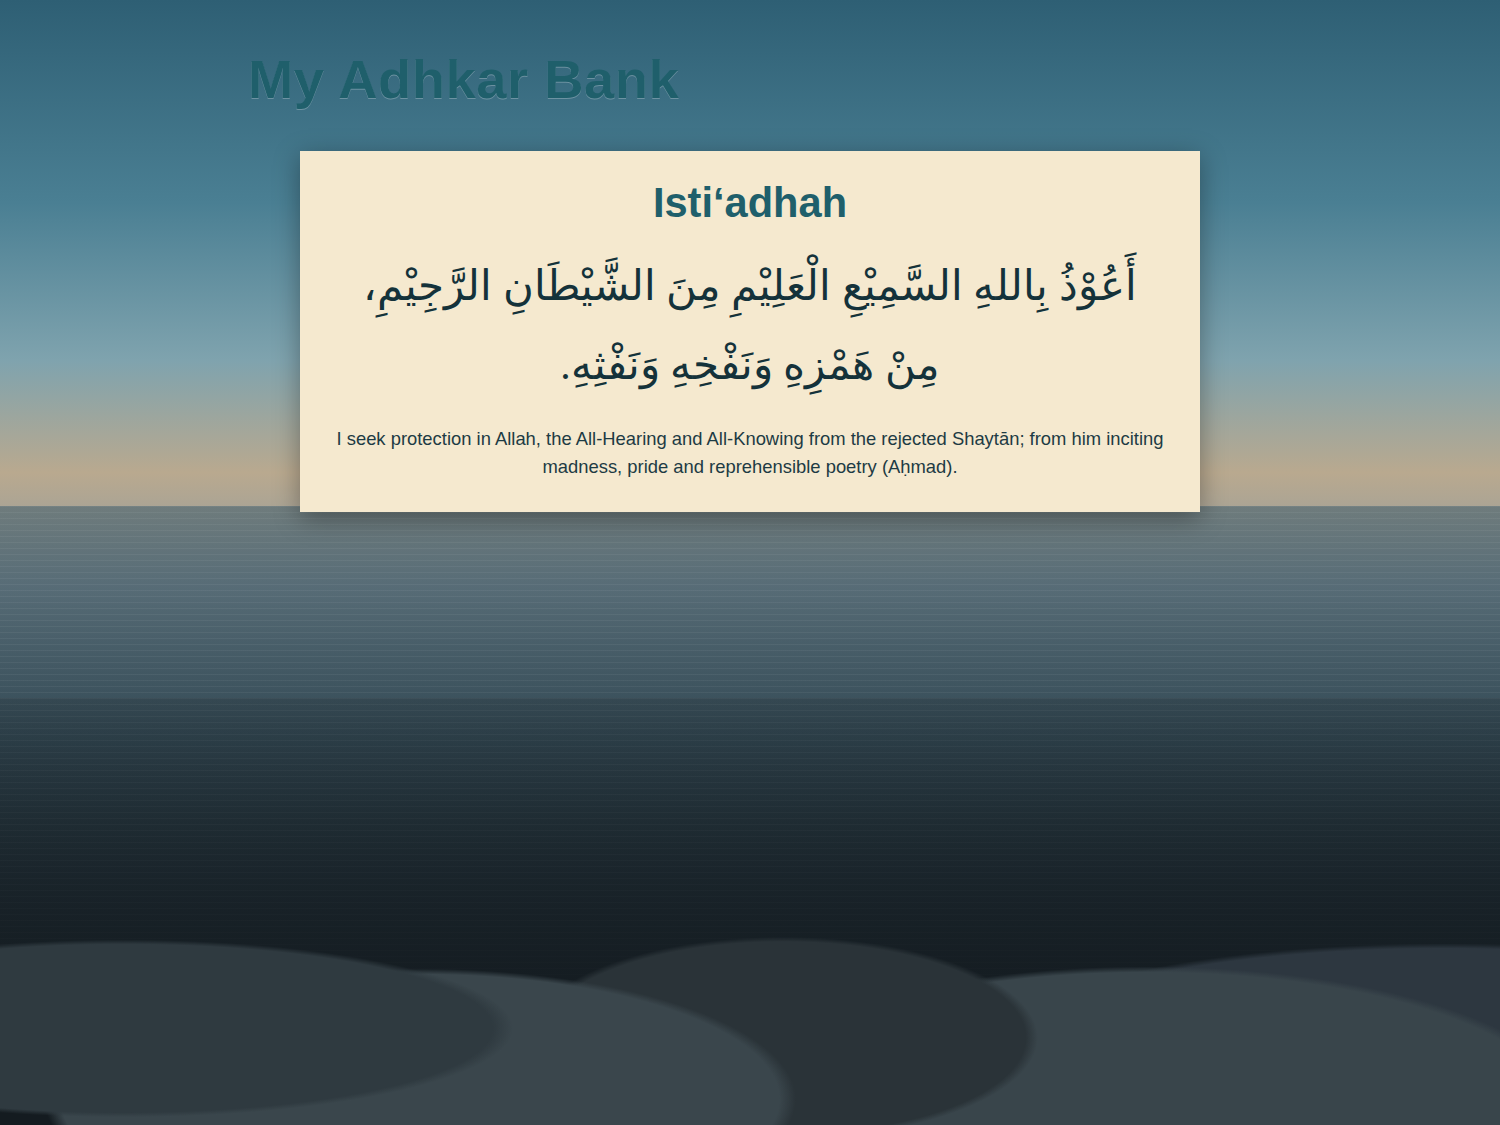My Adhkar Bank
Isti‘adhah
أَعُوْذُ بِاللهِ السَّمِيْعِ الْعَلِيْمِ مِنَ الشَّيْطَانِ الرَّجِيْمِ، مِنْ هَمْزِهِ وَنَفْخِهِ وَنَفْثِهِ.
I seek protection in Allah, the All-Hearing and All-Knowing from the rejected Shaytān; from him inciting madness, pride and reprehensible poetry (Aḥmad).